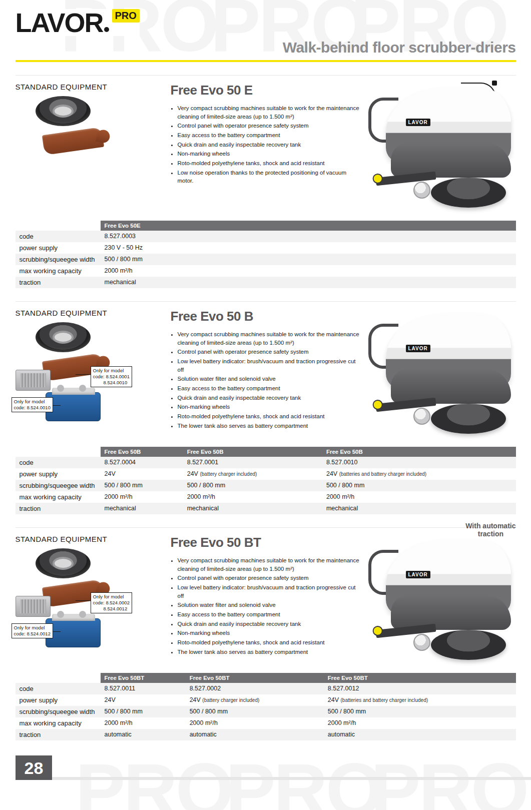PRO
PRO
PRO
PRO
PRO
PRO
LAVOR PRO
Walk-behind floor scrubber-driers
STANDARD EQUIPMENT
Free Evo 50 E
Very compact scrubbing machines suitable to work for the maintenance cleaning of limited-size areas (up to 1.500 m²)
Control panel with operator presence safety system
Easy access to the battery compartment
Quick drain and easily inspectable recovery tank
Non-marking wheels
Roto-molded polyethylene tanks, shock and acid resistant
Low noise operation thanks to the protected positioning of vacuum motor.
LAVOR
| | Free Evo 50E |
| --- | --- |
| code | 8.527.0003 |
| power supply | 230 V - 50 Hz |
| scrubbing/squeegee width | 500 / 800 mm |
| max working capacity | 2000 m²/h |
| traction | mechanical |
STANDARD EQUIPMENT
Only for model
code: 8.524.0001
8.524.0010
Only for model
code: 8.524.0010
Free Evo 50 B
Very compact scrubbing machines suitable to work for the maintenance cleaning of limited-size areas (up to 1.500 m²)
Control panel with operator presence safety system
Low level battery indicator: brush/vacuum and traction progressive cut off
Solution water filter and solenoid valve
Easy access to the battery compartment
Quick drain and easily inspectable recovery tank
Non-marking wheels
Roto-molded polyethylene tanks, shock and acid resistant
The lower tank also serves as battery compartment
LAVOR
| | Free Evo 50B | Free Evo 50B | Free Evo 50B |
| --- | --- | --- | --- |
| code | 8.527.0004 | 8.527.0001 | 8.527.0010 |
| power supply | 24V | 24V (battery charger included) | 24V (batteries and battery charger included) |
| scrubbing/squeegee width | 500 / 800 mm | 500 / 800 mm | 500 / 800 mm |
| max working capacity | 2000 m²/h | 2000 m²/h | 2000 m²/h |
| traction | mechanical | mechanical | mechanical |
STANDARD EQUIPMENT
Only for model
code: 8.524.0002
8.524.0012
Only for model
code: 8.524.0012
Free Evo 50 BT
Very compact scrubbing machines suitable to work for the maintenance cleaning of limited-size areas (up to 1.500 m²)
Control panel with operator presence safety system
Low level battery indicator: brush/vacuum and traction progressive cut off
Solution water filter and solenoid valve
Easy access to the battery compartment
Quick drain and easily inspectable recovery tank
Non-marking wheels
Roto-molded polyethylene tanks, shock and acid resistant
The lower tank also serves as battery compartment
With automatic
traction
LAVOR
| | Free Evo 50BT | Free Evo 50BT | Free Evo 50BT |
| --- | --- | --- | --- |
| code | 8.527.0011 | 8.527.0002 | 8.527.0012 |
| power supply | 24V | 24V (battery charger included) | 24V (batteries and battery charger included) |
| scrubbing/squeegee width | 500 / 800 mm | 500 / 800 mm | 500 / 800 mm |
| max working capacity | 2000 m²/h | 2000 m²/h | 2000 m²/h |
| traction | automatic | automatic | automatic |
28